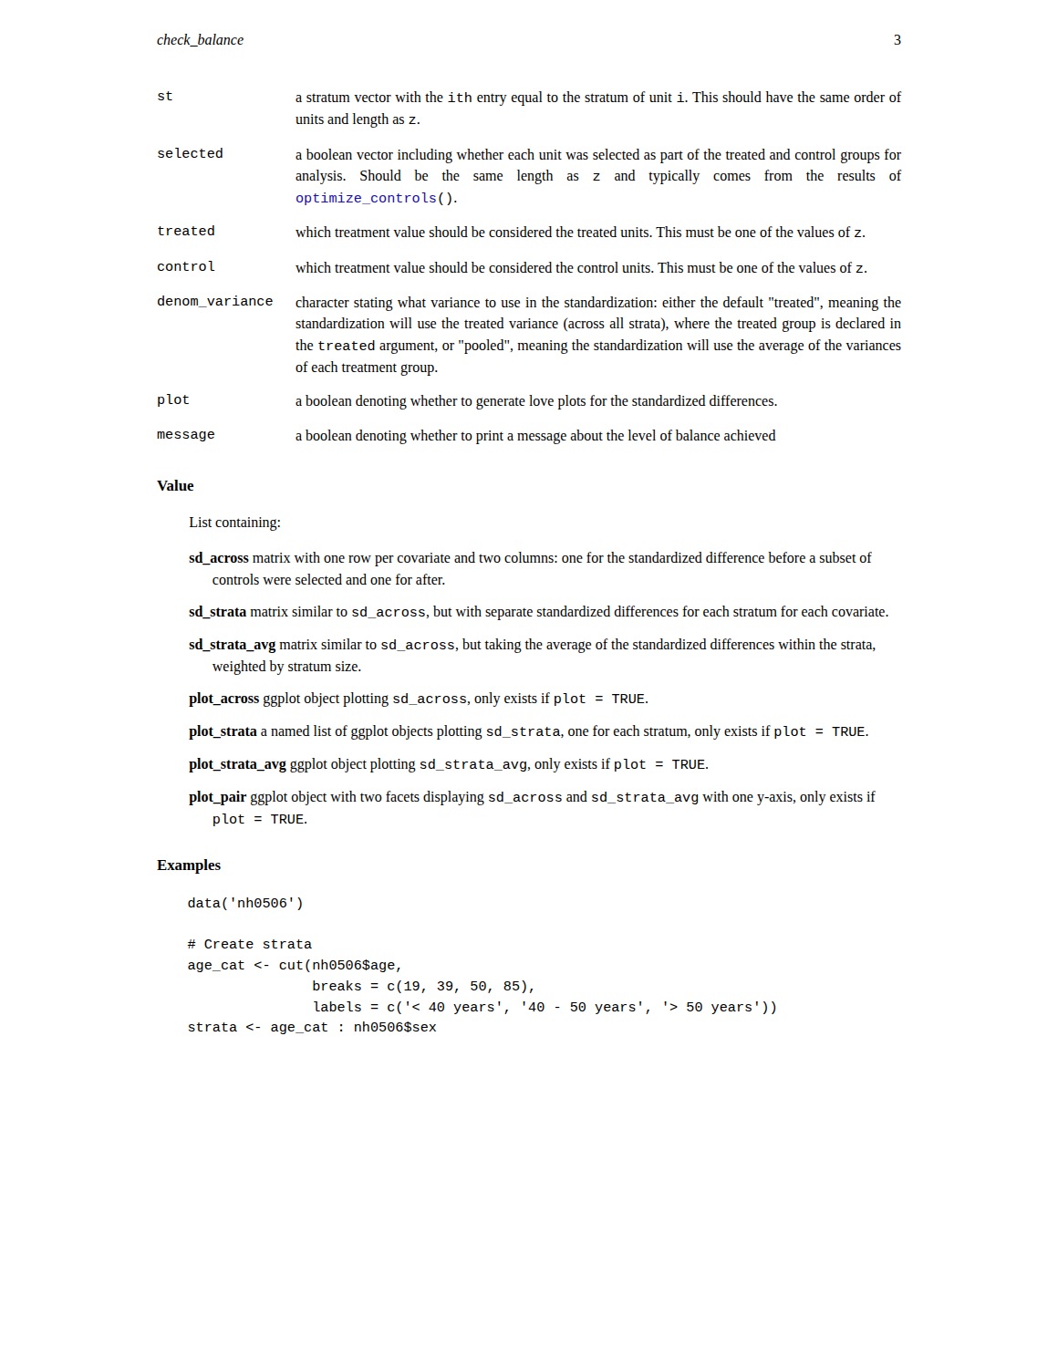check_balance 3
st
a stratum vector with the ith entry equal to the stratum of unit i. This should have the same order of units and length as z.
selected
a boolean vector including whether each unit was selected as part of the treated and control groups for analysis. Should be the same length as z and typically comes from the results of optimize_controls().
treated
which treatment value should be considered the treated units. This must be one of the values of z.
control
which treatment value should be considered the control units. This must be one of the values of z.
denom_variance
character stating what variance to use in the standardization: either the default "treated", meaning the standardization will use the treated variance (across all strata), where the treated group is declared in the treated argument, or "pooled", meaning the standardization will use the average of the variances of each treatment group.
plot
a boolean denoting whether to generate love plots for the standardized differences.
message
a boolean denoting whether to print a message about the level of balance achieved
Value
List containing:
sd_across
matrix with one row per covariate and two columns: one for the standardized difference before a subset of controls were selected and one for after.
sd_strata
matrix similar to sd_across, but with separate standardized differences for each stratum for each covariate.
sd_strata_avg
matrix similar to sd_across, but taking the average of the standardized differences within the strata, weighted by stratum size.
plot_across
ggplot object plotting sd_across, only exists if plot = TRUE.
plot_strata
a named list of ggplot objects plotting sd_strata, one for each stratum, only exists if plot = TRUE.
plot_strata_avg
ggplot object plotting sd_strata_avg, only exists if plot = TRUE.
plot_pair
ggplot object with two facets displaying sd_across and sd_strata_avg with one y-axis, only exists if plot = TRUE.
Examples
data('nh0506')

# Create strata
age_cat <- cut(nh0506$age,
               breaks = c(19, 39, 50, 85),
               labels = c('< 40 years', '40 - 50 years', '> 50 years'))
strata <- age_cat : nh0506$sex